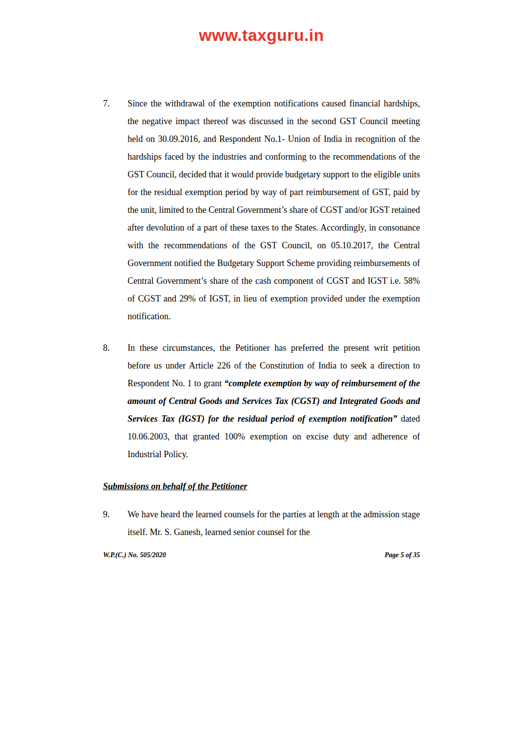www.taxguru.in
7. Since the withdrawal of the exemption notifications caused financial hardships, the negative impact thereof was discussed in the second GST Council meeting held on 30.09.2016, and Respondent No.1- Union of India in recognition of the hardships faced by the industries and conforming to the recommendations of the GST Council, decided that it would provide budgetary support to the eligible units for the residual exemption period by way of part reimbursement of GST, paid by the unit, limited to the Central Government’s share of CGST and/or IGST retained after devolution of a part of these taxes to the States. Accordingly, in consonance with the recommendations of the GST Council, on 05.10.2017, the Central Government notified the Budgetary Support Scheme providing reimbursements of Central Government’s share of the cash component of CGST and IGST i.e. 58% of CGST and 29% of IGST, in lieu of exemption provided under the exemption notification.
8. In these circumstances, the Petitioner has preferred the present writ petition before us under Article 226 of the Constitution of India to seek a direction to Respondent No. 1 to grant “complete exemption by way of reimbursement of the amount of Central Goods and Services Tax (CGST) and Integrated Goods and Services Tax (IGST) for the residual period of exemption notification” dated 10.06.2003, that granted 100% exemption on excise duty and adherence of Industrial Policy.
Submissions on behalf of the Petitioner
9. We have heard the learned counsels for the parties at length at the admission stage itself. Mr. S. Ganesh, learned senior counsel for the
W.P.(C.) No. 505/2020 Page 5 of 35